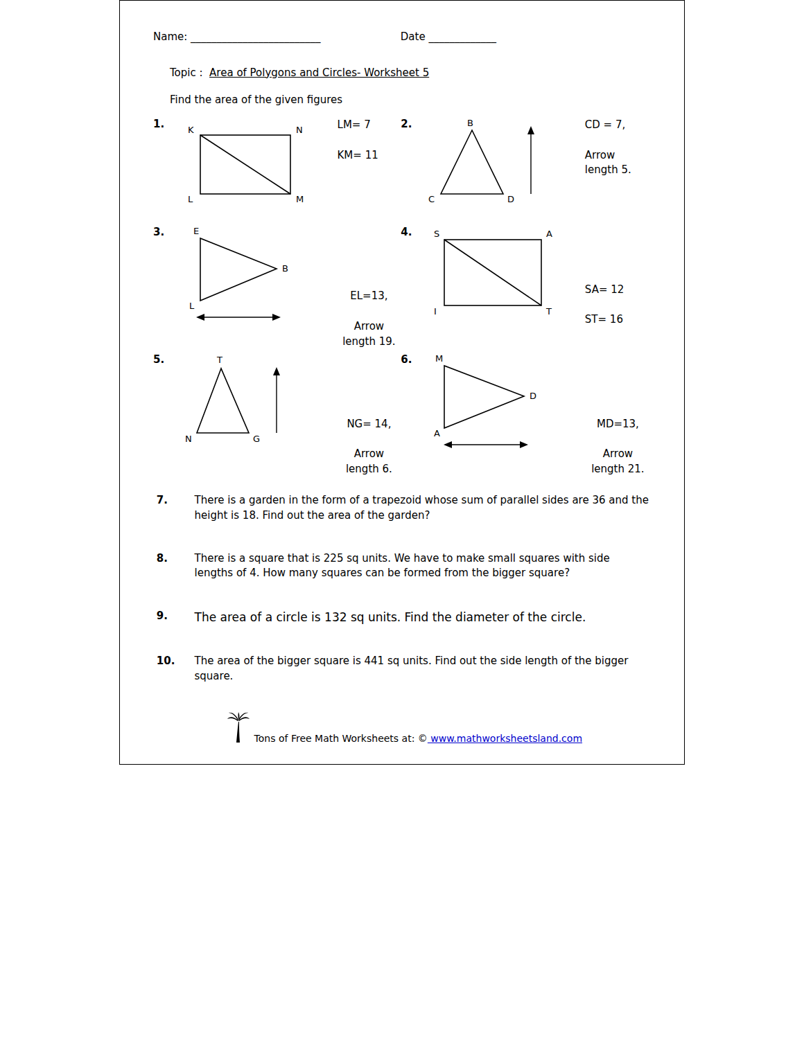Name: _________________________
Date _____________
Topic : Area of Polygons and Circles- Worksheet 5
Find the area of the given figures
| 1. | K N L M | LM= 7 KM= 11 | 2. | B C D | CD = 7, Arrow length 5. |
| 3. | E B L | EL=13, Arrow length 19. | 4. | S A I T | SA= 12 ST= 16 |
| 5. | T N G | NG= 14, Arrow length 6. | 6. | M D A | MD=13, Arrow length 21. |
7. There is a garden in the form of a trapezoid whose sum of parallel sides are 36 and the height is 18. Find out the area of the garden?
8. There is a square that is 225 sq units. We have to make small squares with side lengths of 4. How many squares can be formed from the bigger square?
9. The area of a circle is 132 sq units. Find the diameter of the circle.
10. The area of the bigger square is 441 sq units. Find out the side length of the bigger square.
Tons of Free Math Worksheets at: © www.mathworksheetsland.com